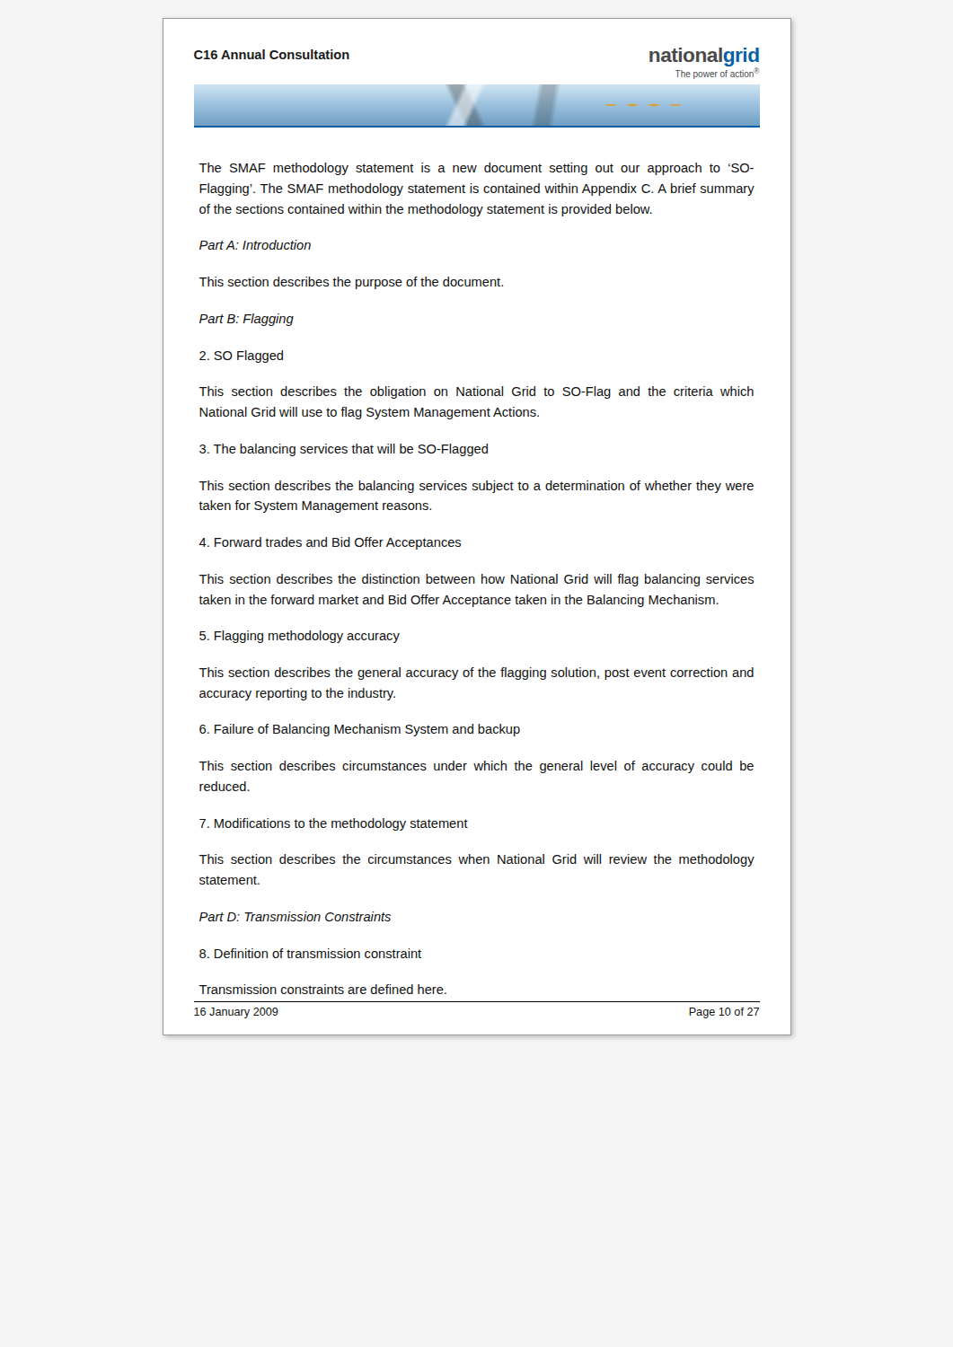C16 Annual Consultation
national grid
The power of action®
The SMAF methodology statement is a new document setting out our approach to ‘SO-Flagging’. The SMAF methodology statement is contained within Appendix C. A brief summary of the sections contained within the methodology statement is provided below.
Part A: Introduction
This section describes the purpose of the document.
Part B: Flagging
2. SO Flagged
This section describes the obligation on National Grid to SO-Flag and the criteria which National Grid will use to flag System Management Actions.
3. The balancing services that will be SO-Flagged
This section describes the balancing services subject to a determination of whether they were taken for System Management reasons.
4. Forward trades and Bid Offer Acceptances
This section describes the distinction between how National Grid will flag balancing services taken in the forward market and Bid Offer Acceptance taken in the Balancing Mechanism.
5. Flagging methodology accuracy
This section describes the general accuracy of the flagging solution, post event correction and accuracy reporting to the industry.
6. Failure of Balancing Mechanism System and backup
This section describes circumstances under which the general level of accuracy could be reduced.
7. Modifications to the methodology statement
This section describes the circumstances when National Grid will review the methodology statement.
Part D: Transmission Constraints
8. Definition of transmission constraint
Transmission constraints are defined here.
16 January 2009
Page 10 of 27